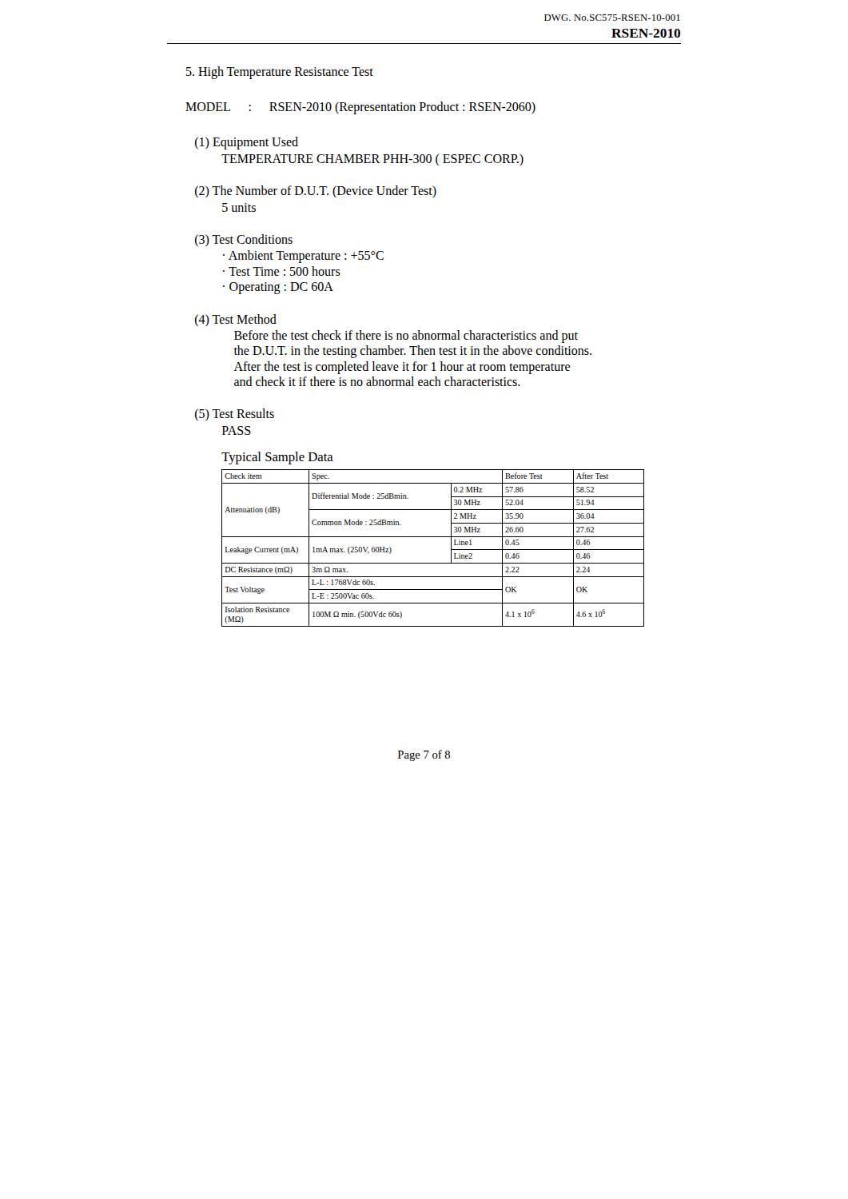DWG. No.SC575-RSEN-10-001
RSEN-2010
5. High Temperature Resistance Test
MODEL: RSEN-2010 (Representation Product : RSEN-2060)
(1) Equipment Used
TEMPERATURE CHAMBER PHH-300 ( ESPEC CORP.)
(2) The Number of D.U.T. (Device Under Test)
5 units
(3) Test Conditions
· Ambient Temperature : +55°C
· Test Time : 500 hours
· Operating : DC 60A
(4) Test Method
Before the test check if there is no abnormal characteristics and put
the D.U.T. in the testing chamber. Then test it in the above conditions.
After the test is completed leave it for 1 hour at room temperature
and check it if there is no abnormal each characteristics.
(5) Test Results
PASS
Typical Sample Data
| Check item | Spec. | Before Test | After Test |
| Attenuation (dB) | Differential Mode : 25dBmin. | 0.2 MHz | 57.86 | 58.52 |
| 30 MHz | 52.04 | 51.94 |
| Common Mode : 25dBmin. | 2 MHz | 35.90 | 36.04 |
| 30 MHz | 26.60 | 27.62 |
| Leakage Current (mA) | 1mA max. (250V, 60Hz) | Line1 | 0.45 | 0.46 |
| Line2 | 0.46 | 0.46 |
| DC Resistance (mΩ) | 3m Ω max. | 2.22 | 2.24 |
| Test Voltage | L-L : 1768Vdc 60s. | OK | OK |
| L-E : 2500Vac 60s. |
| Isolation Resistance (MΩ) | 100M Ω min. (500Vdc 60s) | 4.1 x 10 6 | 4.6 x 10 6 |
Page 7 of 8